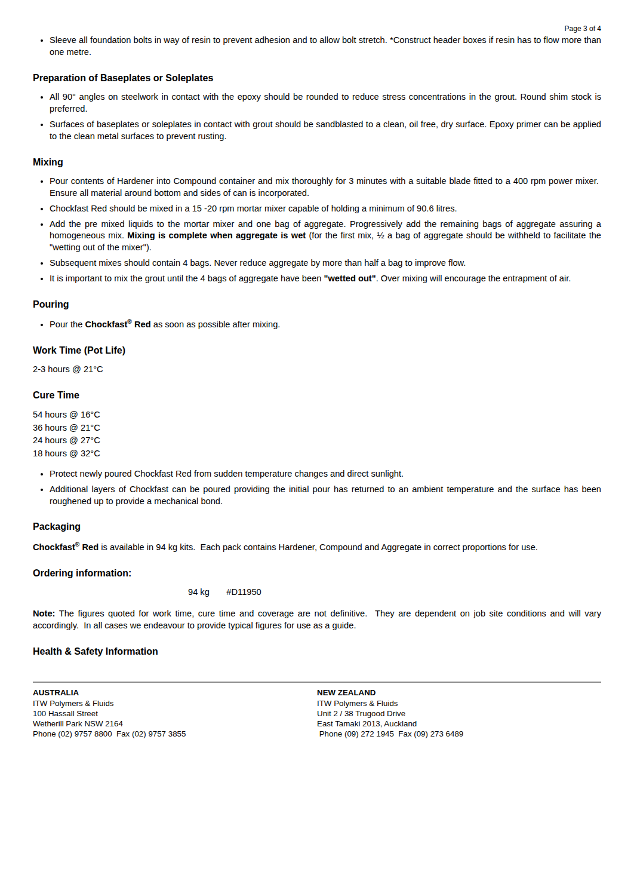Page 3 of 4
Sleeve all foundation bolts in way of resin to prevent adhesion and to allow bolt stretch. *Construct header boxes if resin has to flow more than one metre.
Preparation of Baseplates or Soleplates
All 90° angles on steelwork in contact with the epoxy should be rounded to reduce stress concentrations in the grout. Round shim stock is preferred.
Surfaces of baseplates or soleplates in contact with grout should be sandblasted to a clean, oil free, dry surface. Epoxy primer can be applied to the clean metal surfaces to prevent rusting.
Mixing
Pour contents of Hardener into Compound container and mix thoroughly for 3 minutes with a suitable blade fitted to a 400 rpm power mixer. Ensure all material around bottom and sides of can is incorporated.
Chockfast Red should be mixed in a 15 -20 rpm mortar mixer capable of holding a minimum of 90.6 litres.
Add the pre mixed liquids to the mortar mixer and one bag of aggregate. Progressively add the remaining bags of aggregate assuring a homogeneous mix. Mixing is complete when aggregate is wet (for the first mix, ½ a bag of aggregate should be withheld to facilitate the "wetting out of the mixer").
Subsequent mixes should contain 4 bags. Never reduce aggregate by more than half a bag to improve flow.
It is important to mix the grout until the 4 bags of aggregate have been "wetted out". Over mixing will encourage the entrapment of air.
Pouring
Pour the Chockfast® Red as soon as possible after mixing.
Work Time (Pot Life)
2-3 hours @ 21°C
Cure Time
54 hours @ 16°C
36 hours @ 21°C
24 hours @ 27°C
18 hours @ 32°C
Protect newly poured Chockfast Red from sudden temperature changes and direct sunlight.
Additional layers of Chockfast can be poured providing the initial pour has returned to an ambient temperature and the surface has been roughened up to provide a mechanical bond.
Packaging
Chockfast® Red is available in 94 kg kits. Each pack contains Hardener, Compound and Aggregate in correct proportions for use.
Ordering information:
94 kg #D11950
Note: The figures quoted for work time, cure time and coverage are not definitive. They are dependent on job site conditions and will vary accordingly. In all cases we endeavour to provide typical figures for use as a guide.
Health & Safety Information
| AUSTRALIA ITW Polymers & Fluids 100 Hassall Street Wetherill Park NSW 2164 Phone (02) 9757 8800 Fax (02) 9757 3855 | NEW ZEALAND ITW Polymers & Fluids Unit 2 / 38 Trugood Drive East Tamaki 2013, Auckland Phone (09) 272 1945 Fax (09) 273 6489 |